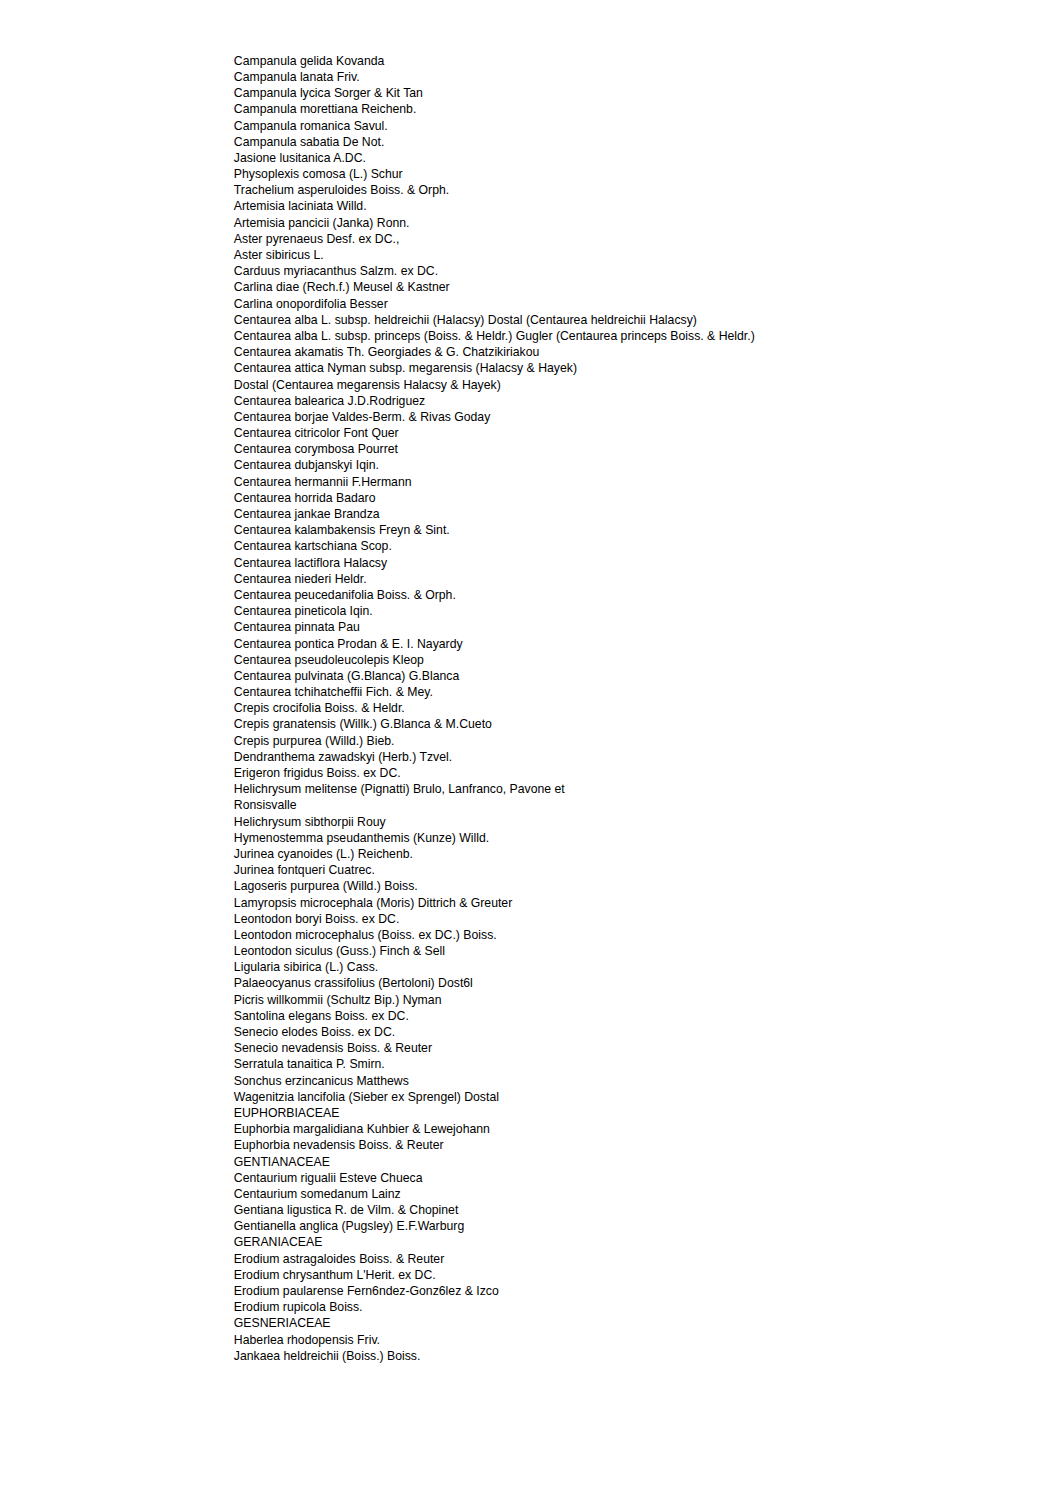Campanula gelida Kovanda
Campanula lanata Friv.
Campanula lycica Sorger & Kit Tan
Campanula morettiana Reichenb.
Campanula romanica Savul.
Campanula sabatia De Not.
Jasione lusitanica A.DC.
Physoplexis comosa (L.) Schur
Trachelium asperuloides Boiss. & Orph.
Artemisia laciniata Willd.
Artemisia pancicii (Janka) Ronn.
Aster pyrenaeus Desf. ex DC.,
Aster sibiricus L.
Carduus myriacanthus Salzm. ex DC.
Carlina diae (Rech.f.) Meusel & Kastner
Carlina onopordifolia Besser
Centaurea alba L. subsp. heldreichii (Halacsy) Dostal (Centaurea heldreichii Halacsy)
Centaurea alba L. subsp. princeps (Boiss. & Heldr.) Gugler (Centaurea princeps Boiss. & Heldr.)
Centaurea akamatis Th. Georgiades & G. Chatzikiriakou
Centaurea attica Nyman subsp. megarensis (Halacsy & Hayek)
Dostal (Centaurea megarensis Halacsy & Hayek)
Centaurea balearica J.D.Rodriguez
Centaurea borjae Valdes-Berm. & Rivas Goday
Centaurea citricolor Font Quer
Centaurea corymbosa Pourret
Centaurea dubjanskyi Iqin.
Centaurea hermannii F.Hermann
Centaurea horrida Badaro
Centaurea jankae Brandza
Centaurea kalambakensis Freyn & Sint.
Centaurea kartschiana Scop.
Centaurea lactiflora Halacsy
Centaurea niederi Heldr.
Centaurea peucedanifolia Boiss. & Orph.
Centaurea pineticola Iqin.
Centaurea pinnata Pau
Centaurea pontica Prodan & E. I. Nayardy
Centaurea pseudoleucolepis Kleop
Centaurea pulvinata (G.Blanca) G.Blanca
Centaurea tchihatcheffii Fich. & Mey.
Crepis crocifolia Boiss. & Heldr.
Crepis granatensis (Willk.) G.Blanca & M.Cueto
Crepis purpurea (Willd.) Bieb.
Dendranthema zawadskyi (Herb.) Tzvel.
Erigeron frigidus Boiss. ex DC.
Helichrysum melitense (Pignatti) Brulo, Lanfranco, Pavone et
Ronsisvalle
Helichrysum sibthorpii Rouy
Hymenostemma pseudanthemis (Kunze) Willd.
Jurinea cyanoides (L.) Reichenb.
Jurinea fontqueri Cuatrec.
Lagoseris purpurea (Willd.) Boiss.
Lamyropsis microcephala (Moris) Dittrich & Greuter
Leontodon boryi Boiss. ex DC.
Leontodon microcephalus (Boiss. ex DC.) Boiss.
Leontodon siculus (Guss.) Finch & Sell
Ligularia sibirica (L.) Cass.
Palaeocyanus crassifolius (Bertoloni) Dost6l
Picris willkommii (Schultz Bip.) Nyman
Santolina elegans Boiss. ex DC.
Senecio elodes Boiss. ex DC.
Senecio nevadensis Boiss. & Reuter
Serratula tanaitica P. Smirn.
Sonchus erzincanicus Matthews
Wagenitzia lancifolia (Sieber ex Sprengel) Dostal
EUPHORBIACEAE
Euphorbia margalidiana Kuhbier & Lewejohann
Euphorbia nevadensis Boiss. & Reuter
GENTIANACEAE
Centaurium rigualii Esteve Chueca
Centaurium somedanum Lainz
Gentiana ligustica R. de Vilm. & Chopinet
Gentianella anglica (Pugsley) E.F.Warburg
GERANIACEAE
Erodium astragaloides Boiss. & Reuter
Erodium chrysanthum L'Herit. ex DC.
Erodium paularense Fern6ndez-Gonz6lez & Izco
Erodium rupicola Boiss.
GESNERIACEAE
Haberlea rhodopensis Friv.
Jankaea heldreichii (Boiss.) Boiss.